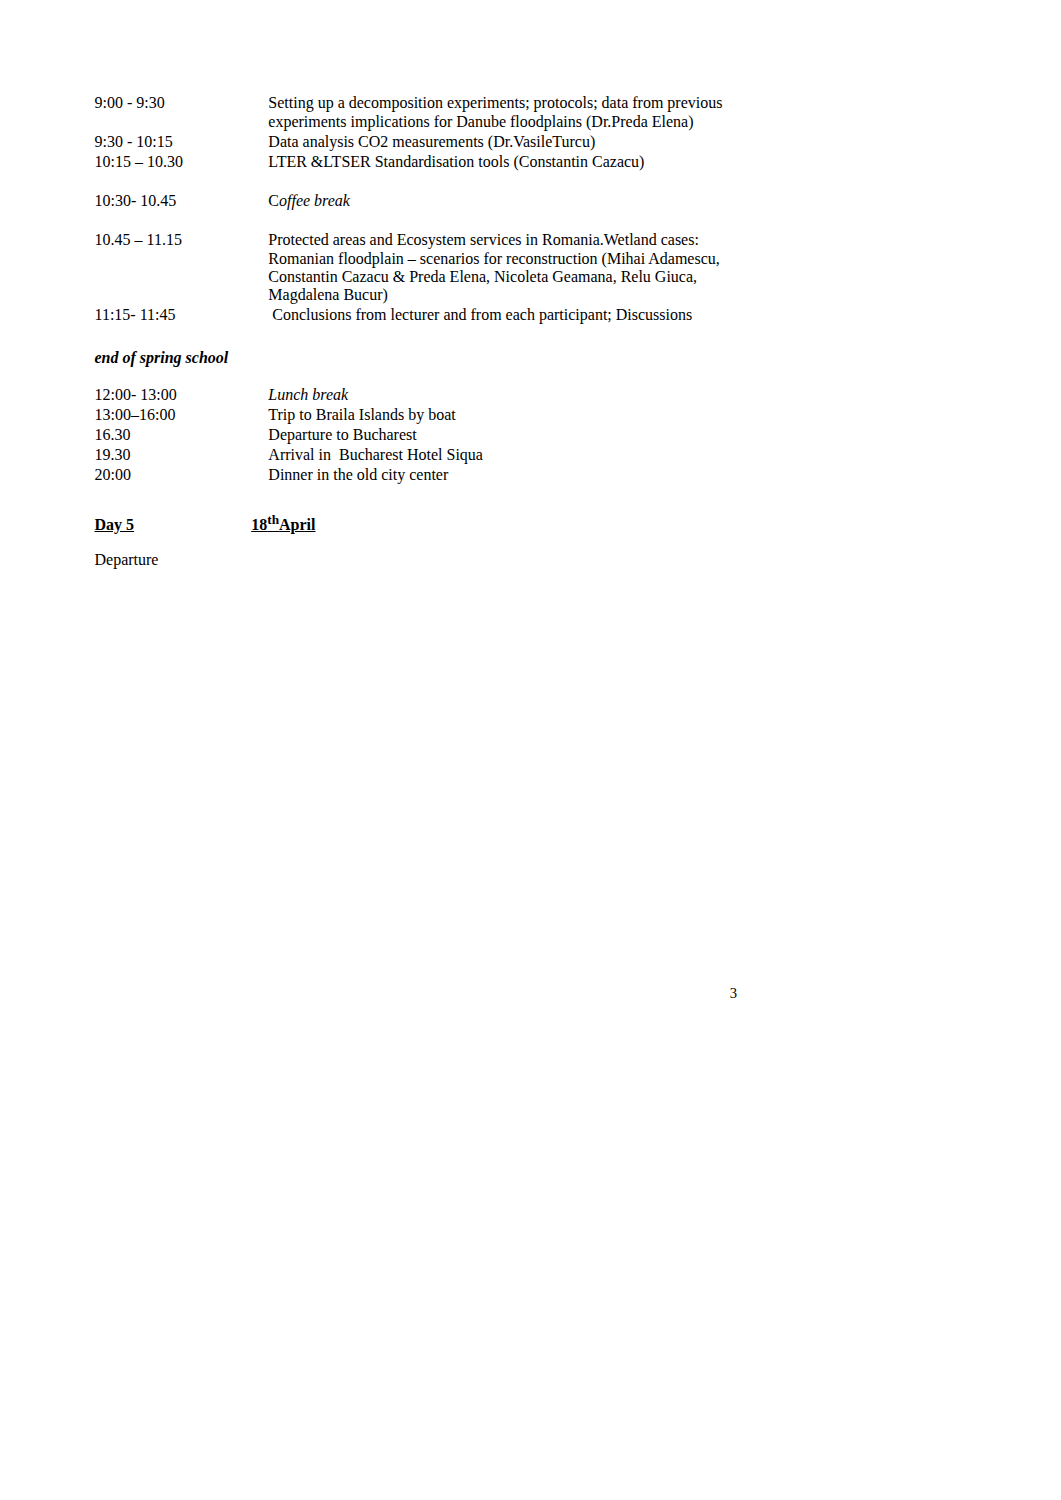| 9:00 - 9:30 | Setting up a decomposition experiments; protocols; data from previous experiments implications for Danube floodplains (Dr.Preda Elena) |
| 9:30 - 10:15 | Data analysis CO2 measurements (Dr.VasileTurcu) |
| 10:15 – 10.30 | LTER &LTSER Standardisation tools (Constantin Cazacu) |
| 10:30- 10.45 | C offee break |
| 10.45 – 11.15 | Protected areas and Ecosystem services in Romania.Wetland cases: Romanian floodplain – scenarios for reconstruction (Mihai Adamescu, Constantin Cazacu & Preda Elena, Nicoleta Geamana, Relu Giuca, Magdalena Bucur) |
| 11:15- 11:45 | Conclusions from lecturer and from each participant; Discussions |
end of spring school
| 12:00- 13:00 | Lunch break |
| 13:00–16:00 | Trip to Braila Islands by boat |
| 16.30 | Departure to Bucharest |
| 19.30 | Arrival in Bucharest Hotel Siqua |
| 20:00 | Dinner in the old city center |
Day 518thApril
Departure
3